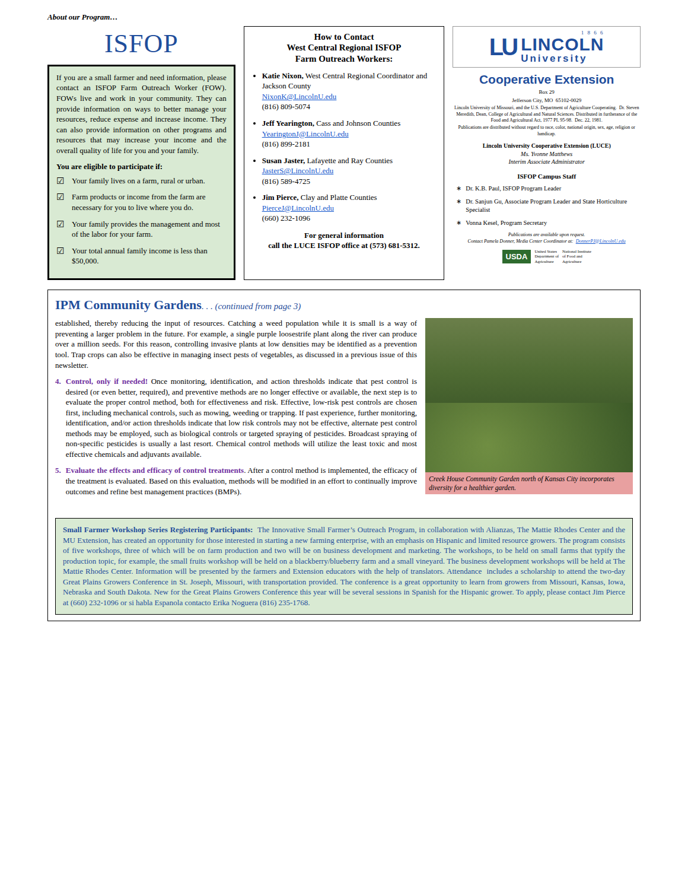About our Program…
ISFOP
If you are a small farmer and need information, please contact an ISFOP Farm Outreach Worker (FOW). FOWs live and work in your community. They can provide information on ways to better manage your resources, reduce expense and increase income. They can also provide information on other programs and resources that may increase your income and the overall quality of life for you and your family.
You are eligible to participate if:
Your family lives on a farm, rural or urban.
Farm products or income from the farm are necessary for you to live where you do.
Your family provides the management and most of the labor for your farm.
Your total annual family income is less than $50,000.
How to Contact
West Central Regional ISFOP
Farm Outreach Workers:
Katie Nixon, West Central Regional Coordinator and Jackson County
NixonK@LincolnU.edu
(816) 809-5074
Jeff Yearington, Cass and Johnson Counties
YearingtonJ@LincolnU.edu
(816) 899-2181
Susan Jaster, Lafayette and Ray Counties
JasterS@LincolnU.edu
(816) 589-4725
Jim Pierce, Clay and Platte Counties
PierceJ@LincolnU.edu
(660) 232-1096
For general information
call the LUCE ISFOP office at (573) 681-5312.
LU
1 8 6 6
LINCOLN
University
Cooperative Extension
Box 29
Jefferson City, MO 65102-0029
Lincoln University of Missouri, and the U.S. Department of Agriculture Cooperating. Dr. Steven Meredith, Dean, College of Agricultural and Natural Sciences. Distributed in furtherance of the Food and Agricultural Act, 1977 PL 95-98. Dec. 22, 1981.
Publications are distributed without regard to race, color, national origin, sex, age, religion or handicap.
Lincoln University Cooperative Extension (LUCE)
Ms. Yvonne Matthews
Interim Associate Administrator
ISFOP Campus Staff
Dr. K.B. Paul, ISFOP Program Leader
Dr. Sanjun Gu, Associate Program Leader and State Horticulture Specialist
Vonna Kesel, Program Secretary
Publications are available upon request.
Contact Pamela Donner, Media Center Coordinator at: DonnerPJ@LincolnU.edu
USDA
United States
Department of
Agriculture
National Institute
of Food and
Agriculture
IPM Community Gardens. . . (continued from page 3)
Creek House Community Garden north of Kansas City incorporates diversity for a healthier garden.
established, thereby reducing the input of resources. Catching a weed population while it is small is a way of preventing a larger problem in the future. For example, a single purple loosestrife plant along the river can produce over a million seeds. For this reason, controlling invasive plants at low densities may be identified as a prevention tool. Trap crops can also be effective in managing insect pests of vegetables, as discussed in a previous issue of this newsletter.
4.
Control, only if needed! Once monitoring, identification, and action thresholds indicate that pest control is desired (or even better, required), and preventive methods are no longer effective or available, the next step is to evaluate the proper control method, both for effectiveness and risk. Effective, low-risk pest controls are chosen first, including mechanical controls, such as mowing, weeding or trapping. If past experience, further monitoring, identification, and/or action thresholds indicate that low risk controls may not be effective, alternate pest control methods may be employed, such as biological controls or targeted spraying of pesticides. Broadcast spraying of non-specific pesticides is usually a last resort. Chemical control methods will utilize the least toxic and most effective chemicals and adjuvants available.
5.
Evaluate the effects and efficacy of control treatments. After a control method is implemented, the efficacy of the treatment is evaluated. Based on this evaluation, methods will be modified in an effort to continually improve outcomes and refine best management practices (BMPs).
Small Farmer Workshop Series Registering Participants: The Innovative Small Farmer’s Outreach Program, in collaboration with Alianzas, The Mattie Rhodes Center and the MU Extension, has created an opportunity for those interested in starting a new farming enterprise, with an emphasis on Hispanic and limited resource growers. The program consists of five workshops, three of which will be on farm production and two will be on business development and marketing. The workshops, to be held on small farms that typify the production topic, for example, the small fruits workshop will be held on a blackberry/blueberry farm and a small vineyard. The business development workshops will be held at The Mattie Rhodes Center. Information will be presented by the farmers and Extension educators with the help of translators. Attendance includes a scholarship to attend the two-day Great Plains Growers Conference in St. Joseph, Missouri, with transportation provided. The conference is a great opportunity to learn from growers from Missouri, Kansas, Iowa, Nebraska and South Dakota. New for the Great Plains Growers Conference this year will be several sessions in Spanish for the Hispanic grower. To apply, please contact Jim Pierce at (660) 232-1096 or si habla Espanola contacto Erika Noguera (816) 235-1768.